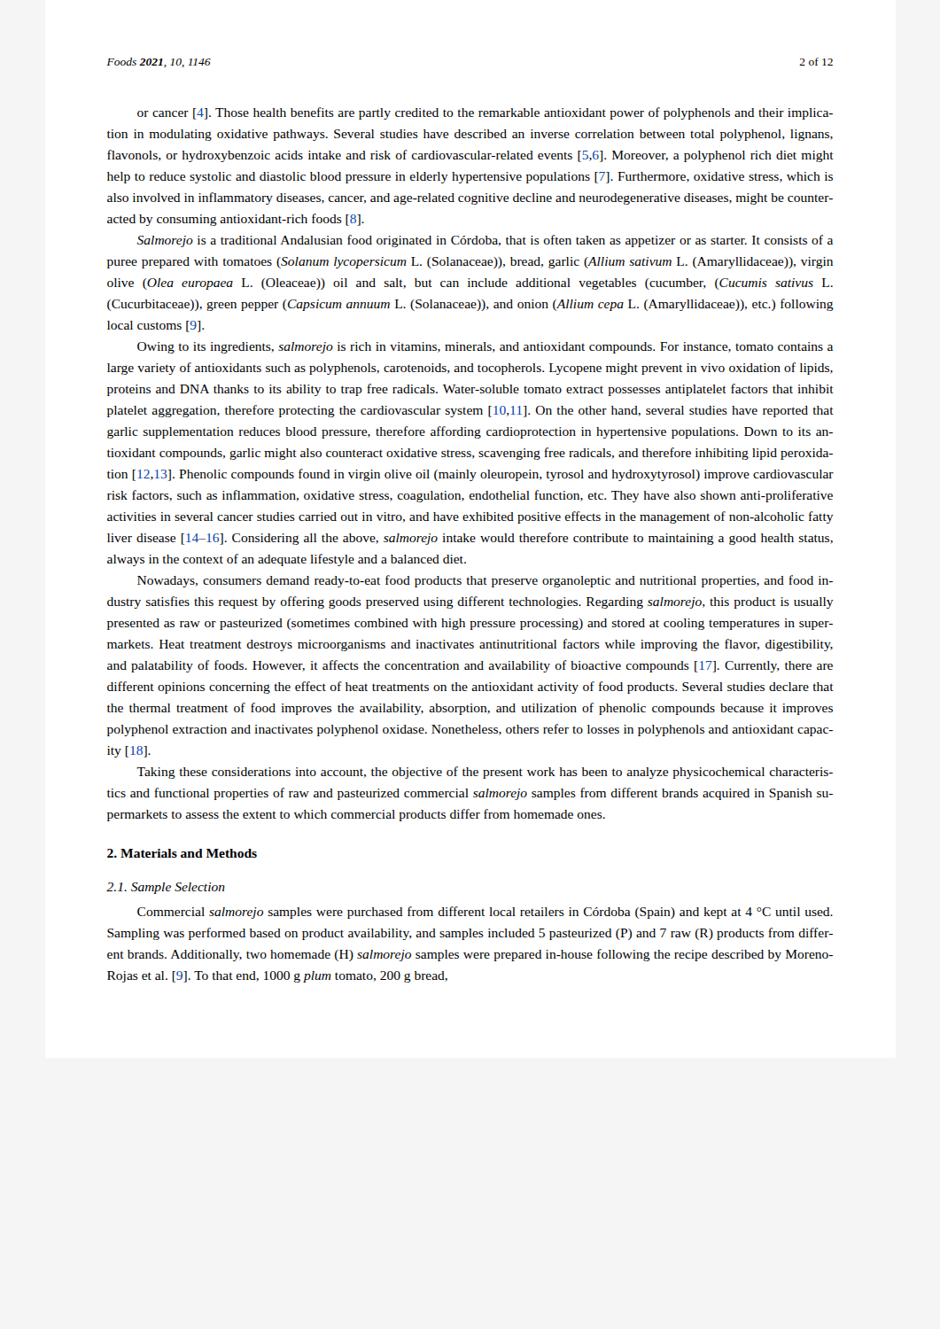Foods 2021, 10, 1146 2 of 12
or cancer [4]. Those health benefits are partly credited to the remarkable antioxidant power of polyphenols and their implication in modulating oxidative pathways. Several studies have described an inverse correlation between total polyphenol, lignans, flavonols, or hydroxybenzoic acids intake and risk of cardiovascular-related events [5,6]. Moreover, a polyphenol rich diet might help to reduce systolic and diastolic blood pressure in elderly hypertensive populations [7]. Furthermore, oxidative stress, which is also involved in inflammatory diseases, cancer, and age-related cognitive decline and neurodegenerative diseases, might be counteracted by consuming antioxidant-rich foods [8].
Salmorejo is a traditional Andalusian food originated in Córdoba, that is often taken as appetizer or as starter. It consists of a puree prepared with tomatoes (Solanum lycopersicum L. (Solanaceae)), bread, garlic (Allium sativum L. (Amaryllidaceae)), virgin olive (Olea europaea L. (Oleaceae)) oil and salt, but can include additional vegetables (cucumber, (Cucumis sativus L. (Cucurbitaceae)), green pepper (Capsicum annuum L. (Solanaceae)), and onion (Allium cepa L. (Amaryllidaceae)), etc.) following local customs [9].
Owing to its ingredients, salmorejo is rich in vitamins, minerals, and antioxidant compounds. For instance, tomato contains a large variety of antioxidants such as polyphenols, carotenoids, and tocopherols. Lycopene might prevent in vivo oxidation of lipids, proteins and DNA thanks to its ability to trap free radicals. Water-soluble tomato extract possesses antiplatelet factors that inhibit platelet aggregation, therefore protecting the cardiovascular system [10,11]. On the other hand, several studies have reported that garlic supplementation reduces blood pressure, therefore affording cardioprotection in hypertensive populations. Down to its antioxidant compounds, garlic might also counteract oxidative stress, scavenging free radicals, and therefore inhibiting lipid peroxidation [12,13]. Phenolic compounds found in virgin olive oil (mainly oleuropein, tyrosol and hydroxytyrosol) improve cardiovascular risk factors, such as inflammation, oxidative stress, coagulation, endothelial function, etc. They have also shown anti-proliferative activities in several cancer studies carried out in vitro, and have exhibited positive effects in the management of non-alcoholic fatty liver disease [14–16]. Considering all the above, salmorejo intake would therefore contribute to maintaining a good health status, always in the context of an adequate lifestyle and a balanced diet.
Nowadays, consumers demand ready-to-eat food products that preserve organoleptic and nutritional properties, and food industry satisfies this request by offering goods preserved using different technologies. Regarding salmorejo, this product is usually presented as raw or pasteurized (sometimes combined with high pressure processing) and stored at cooling temperatures in supermarkets. Heat treatment destroys microorganisms and inactivates antinutritional factors while improving the flavor, digestibility, and palatability of foods. However, it affects the concentration and availability of bioactive compounds [17]. Currently, there are different opinions concerning the effect of heat treatments on the antioxidant activity of food products. Several studies declare that the thermal treatment of food improves the availability, absorption, and utilization of phenolic compounds because it improves polyphenol extraction and inactivates polyphenol oxidase. Nonetheless, others refer to losses in polyphenols and antioxidant capacity [18].
Taking these considerations into account, the objective of the present work has been to analyze physicochemical characteristics and functional properties of raw and pasteurized commercial salmorejo samples from different brands acquired in Spanish supermarkets to assess the extent to which commercial products differ from homemade ones.
2. Materials and Methods
2.1. Sample Selection
Commercial salmorejo samples were purchased from different local retailers in Córdoba (Spain) and kept at 4 °C until used. Sampling was performed based on product availability, and samples included 5 pasteurized (P) and 7 raw (R) products from different brands. Additionally, two homemade (H) salmorejo samples were prepared in-house following the recipe described by Moreno-Rojas et al. [9]. To that end, 1000 g plum tomato, 200 g bread,